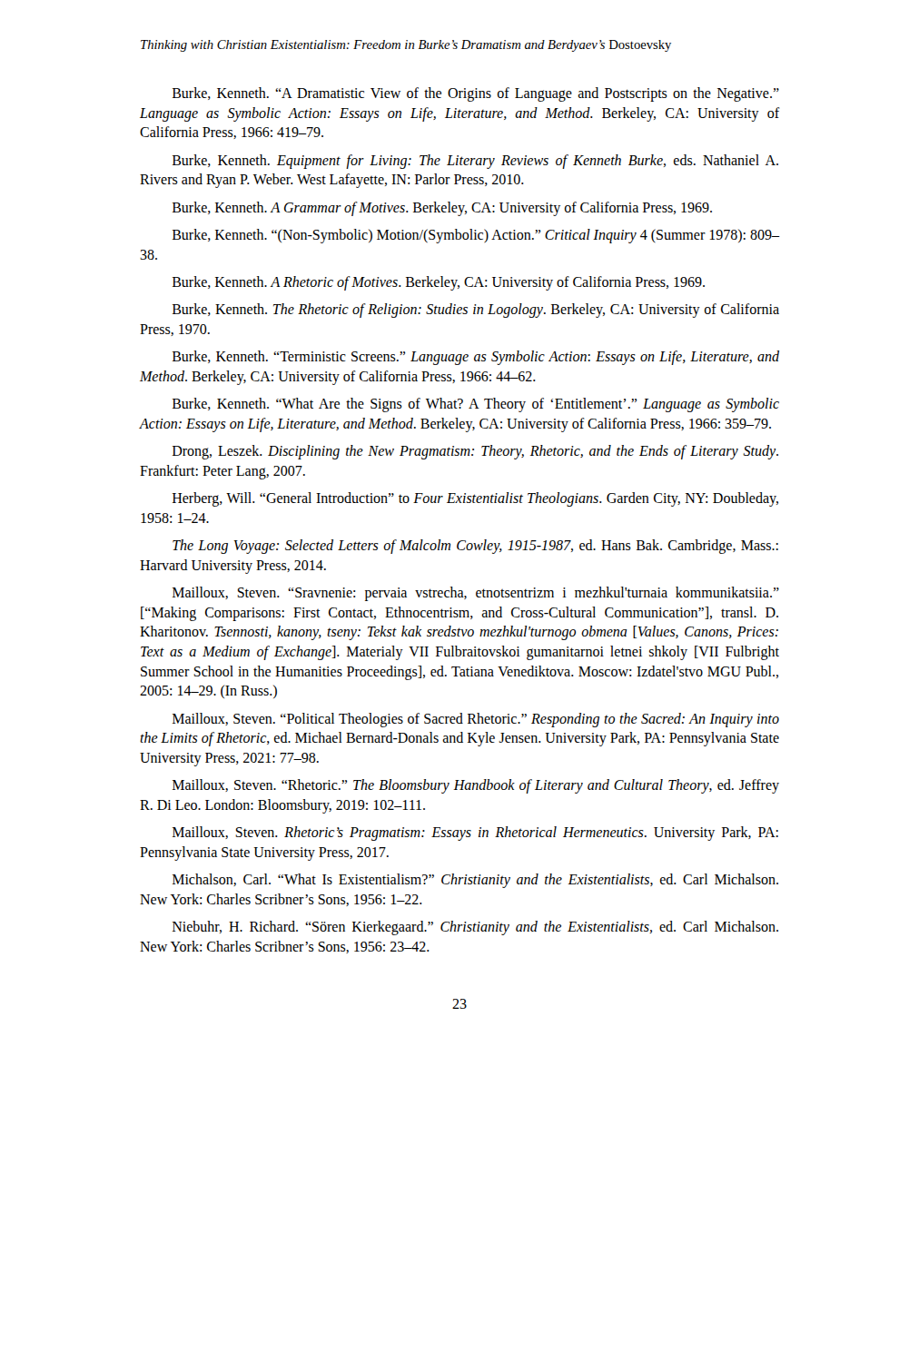Thinking with Christian Existentialism: Freedom in Burke’s Dramatism and Berdyaev’s Dostoevsky
Burke, Kenneth. “A Dramatistic View of the Origins of Language and Postscripts on the Negative.” Language as Symbolic Action: Essays on Life, Literature, and Method. Berkeley, CA: University of California Press, 1966: 419–79.
Burke, Kenneth. Equipment for Living: The Literary Reviews of Kenneth Burke, eds. Nathaniel A. Rivers and Ryan P. Weber. West Lafayette, IN: Parlor Press, 2010.
Burke, Kenneth. A Grammar of Motives. Berkeley, CA: University of California Press, 1969.
Burke, Kenneth. “(Non-Symbolic) Motion/(Symbolic) Action.” Critical Inquiry 4 (Summer 1978): 809–38.
Burke, Kenneth. A Rhetoric of Motives. Berkeley, CA: University of California Press, 1969.
Burke, Kenneth. The Rhetoric of Religion: Studies in Logology. Berkeley, CA: University of California Press, 1970.
Burke, Kenneth. “Terministic Screens.” Language as Symbolic Action: Essays on Life, Literature, and Method. Berkeley, CA: University of California Press, 1966: 44–62.
Burke, Kenneth. “What Are the Signs of What? A Theory of ‘Entitlement’.” Language as Symbolic Action: Essays on Life, Literature, and Method. Berkeley, CA: University of California Press, 1966: 359–79.
Drong, Leszek. Disciplining the New Pragmatism: Theory, Rhetoric, and the Ends of Literary Study. Frankfurt: Peter Lang, 2007.
Herberg, Will. “General Introduction” to Four Existentialist Theologians. Garden City, NY: Doubleday, 1958: 1–24.
The Long Voyage: Selected Letters of Malcolm Cowley, 1915-1987, ed. Hans Bak. Cambridge, Mass.: Harvard University Press, 2014.
Mailloux, Steven. “Sravnenie: pervaia vstrecha, etnotsentrizm i mezhkul'turnaia kommunikatsiia.” [“Making Comparisons: First Contact, Ethnocentrism, and Cross-Cultural Communication”], transl. D. Kharitonov. Tsennosti, kanony, tseny: Tekst kak sredstvo mezhkul'turnogo obmena [Values, Canons, Prices: Text as a Medium of Exchange]. Materialy VII Fulbraitovskoi gumanitarnoi letnei shkoly [VII Fulbright Summer School in the Humanities Proceedings], ed. Tatiana Venediktova. Moscow: Izdatel'stvo MGU Publ., 2005: 14–29. (In Russ.)
Mailloux, Steven. “Political Theologies of Sacred Rhetoric.” Responding to the Sacred: An Inquiry into the Limits of Rhetoric, ed. Michael Bernard-Donals and Kyle Jensen. University Park, PA: Pennsylvania State University Press, 2021: 77–98.
Mailloux, Steven. “Rhetoric.” The Bloomsbury Handbook of Literary and Cultural Theory, ed. Jeffrey R. Di Leo. London: Bloomsbury, 2019: 102–111.
Mailloux, Steven. Rhetoric’s Pragmatism: Essays in Rhetorical Hermeneutics. University Park, PA: Pennsylvania State University Press, 2017.
Michalson, Carl. “What Is Existentialism?” Christianity and the Existentialists, ed. Carl Michalson. New York: Charles Scribner’s Sons, 1956: 1–22.
Niebuhr, H. Richard. “Sören Kierkegaard.” Christianity and the Existentialists, ed. Carl Michalson. New York: Charles Scribner’s Sons, 1956: 23–42.
23